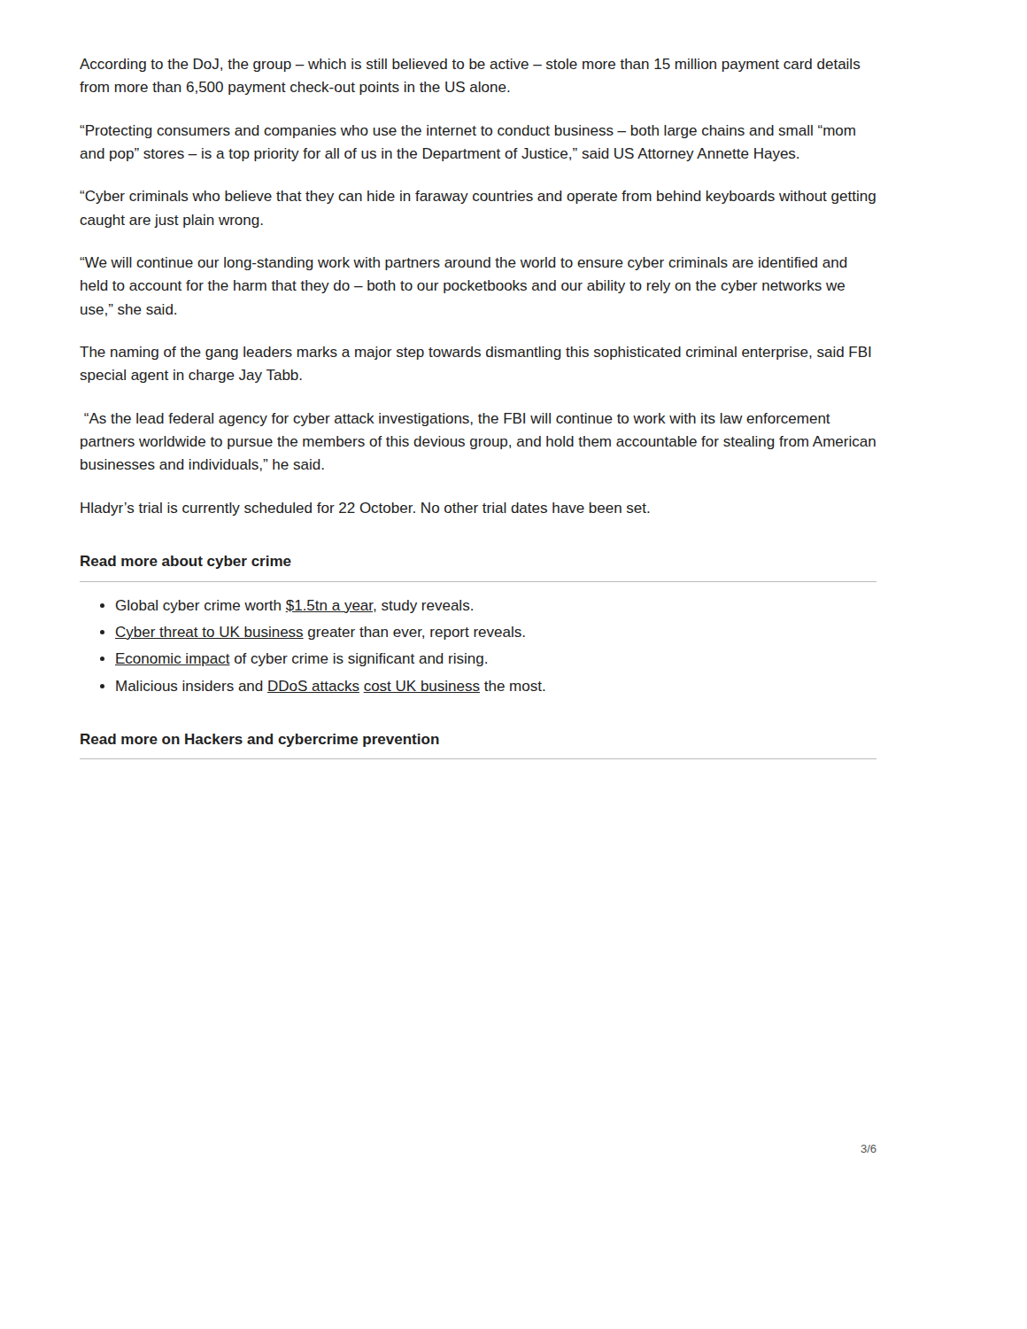According to the DoJ, the group – which is still believed to be active – stole more than 15 million payment card details from more than 6,500 payment check-out points in the US alone.
“Protecting consumers and companies who use the internet to conduct business – both large chains and small “mom and pop” stores – is a top priority for all of us in the Department of Justice,” said US Attorney Annette Hayes.
“Cyber criminals who believe that they can hide in faraway countries and operate from behind keyboards without getting caught are just plain wrong.
“We will continue our long-standing work with partners around the world to ensure cyber criminals are identified and held to account for the harm that they do – both to our pocketbooks and our ability to rely on the cyber networks we use,” she said.
The naming of the gang leaders marks a major step towards dismantling this sophisticated criminal enterprise, said FBI special agent in charge Jay Tabb.
“As the lead federal agency for cyber attack investigations, the FBI will continue to work with its law enforcement partners worldwide to pursue the members of this devious group, and hold them accountable for stealing from American businesses and individuals,” he said.
Hladyr’s trial is currently scheduled for 22 October. No other trial dates have been set.
Read more about cyber crime
Global cyber crime worth $1.5tn a year, study reveals.
Cyber threat to UK business greater than ever, report reveals.
Economic impact of cyber crime is significant and rising.
Malicious insiders and DDoS attacks cost UK business the most.
Read more on Hackers and cybercrime prevention
3/6